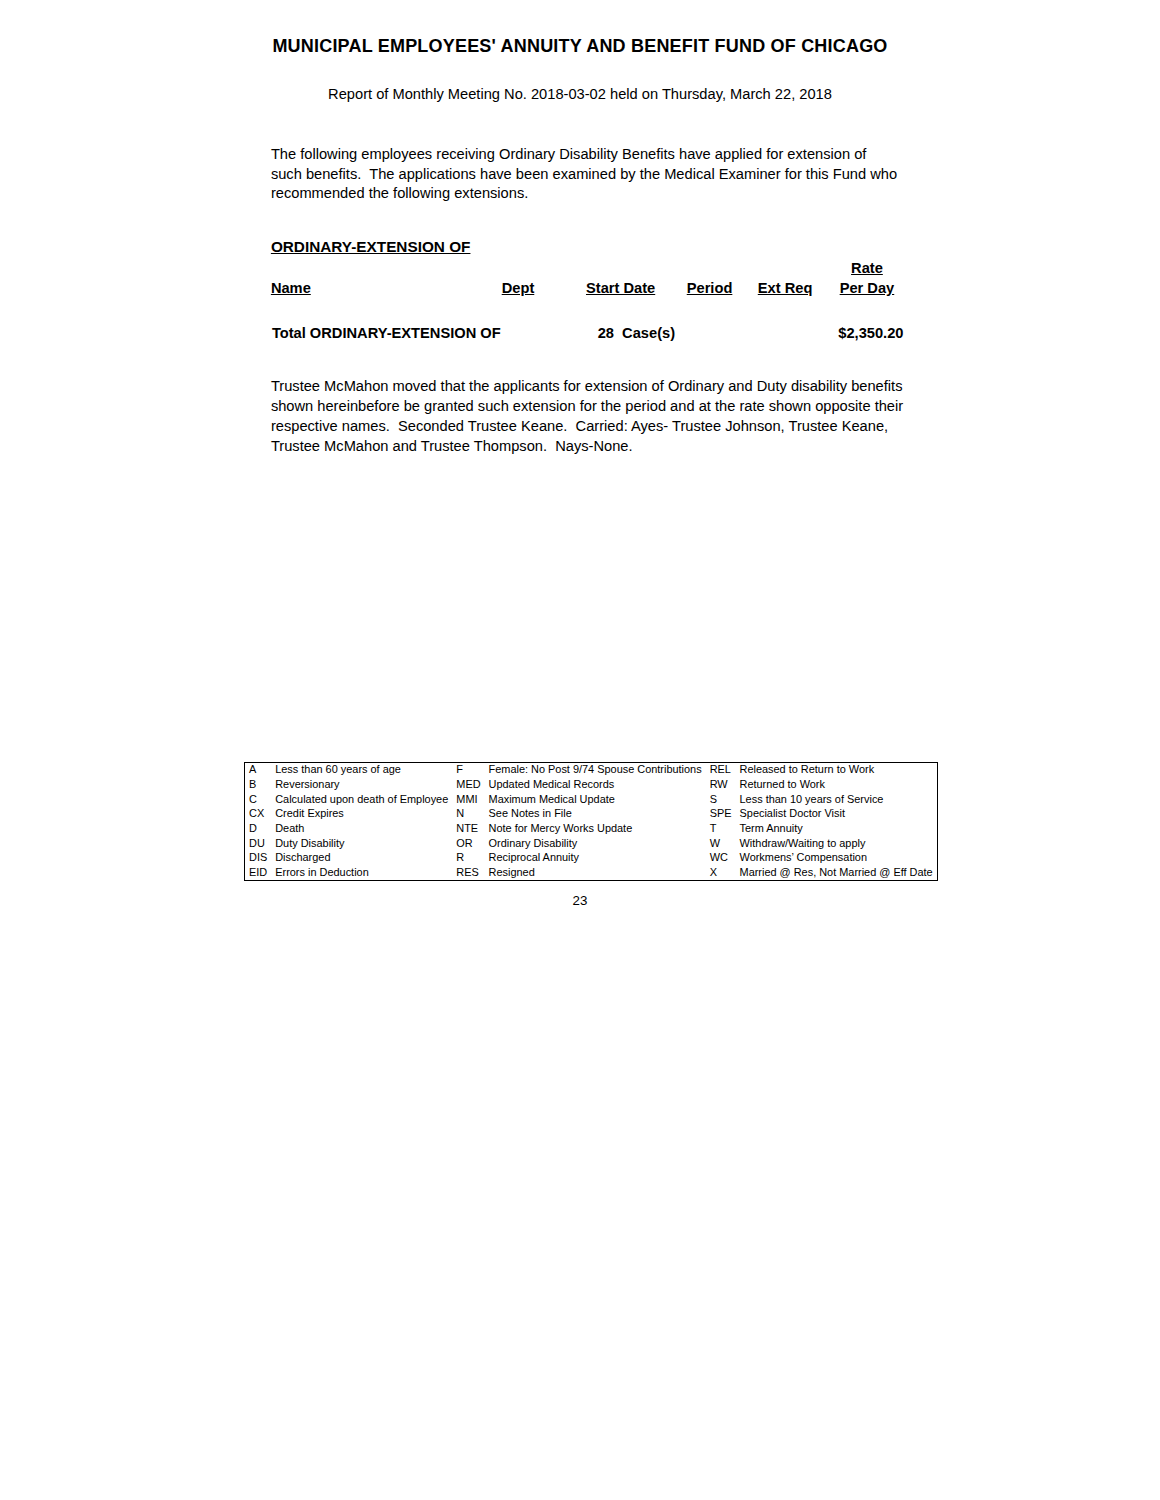MUNICIPAL EMPLOYEES' ANNUITY AND BENEFIT FUND OF CHICAGO
Report of Monthly Meeting No. 2018-03-02 held on Thursday, March 22, 2018
The following employees receiving Ordinary Disability Benefits have applied for extension of such benefits. The applications have been examined by the Medical Examiner for this Fund who recommended the following extensions.
ORDINARY-EXTENSION OF
| Name | Dept | Start Date | Period | Ext Req | Rate Per Day |
| --- | --- | --- | --- | --- | --- |
| Total ORDINARY-EXTENSION OF | | 28 Case(s) | | | $2,350.20 |
Trustee McMahon moved that the applicants for extension of Ordinary and Duty disability benefits shown hereinbefore be granted such extension for the period and at the rate shown opposite their respective names. Seconded Trustee Keane. Carried: Ayes- Trustee Johnson, Trustee Keane, Trustee McMahon and Trustee Thompson. Nays-None.
| A | Less than 60 years of age | F | Female: No Post 9/74 Spouse Contributions | REL | Released to Return to Work |
| B | Reversionary | MED | Updated Medical Records | RW | Returned to Work |
| C | Calculated upon death of Employee | MMI | Maximum Medical Update | S | Less than 10 years of Service |
| CX | Credit Expires | N | See Notes in File | SPE | Specialist Doctor Visit |
| D | Death | NTE | Note for Mercy Works Update | T | Term Annuity |
| DU | Duty Disability | OR | Ordinary Disability | W | Withdraw/Waiting to apply |
| DIS | Discharged | R | Reciprocal Annuity | WC | Workmens’ Compensation |
| EID | Errors in Deduction | RES | Resigned | X | Married @ Res, Not Married @ Eff Date |
23